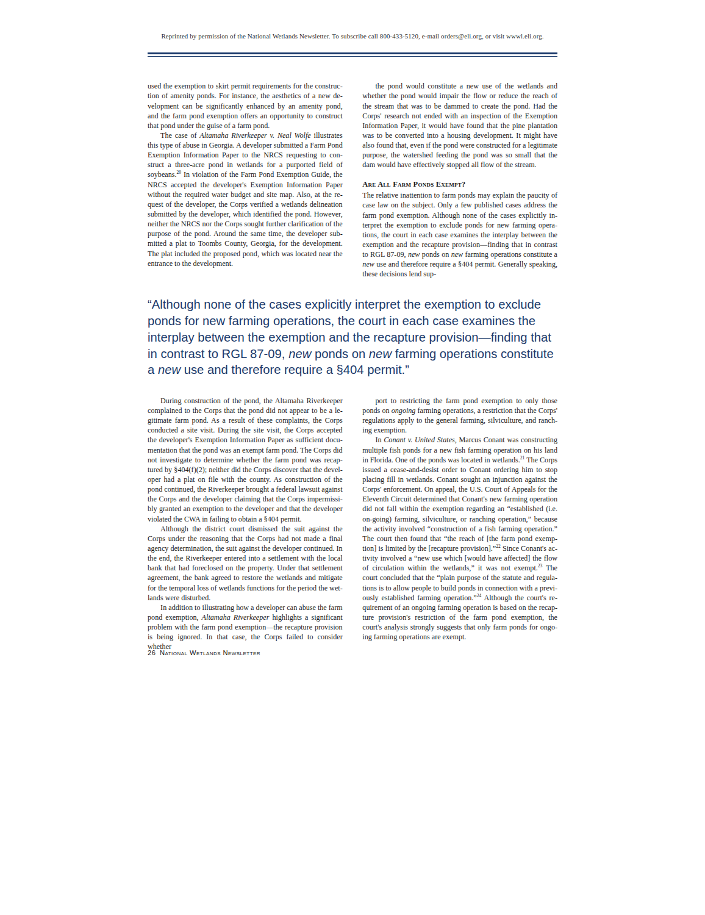Reprinted by permission of the National Wetlands Newsletter. To subscribe call 800-433-5120, e-mail orders@eli.org, or visit wwwl.eli.org.
used the exemption to skirt permit requirements for the construction of amenity ponds. For instance, the aesthetics of a new development can be significantly enhanced by an amenity pond, and the farm pond exemption offers an opportunity to construct that pond under the guise of a farm pond.
The case of Altamaha Riverkeeper v. Neal Wolfe illustrates this type of abuse in Georgia. A developer submitted a Farm Pond Exemption Information Paper to the NRCS requesting to construct a three-acre pond in wetlands for a purported field of soybeans.20 In violation of the Farm Pond Exemption Guide, the NRCS accepted the developer's Exemption Information Paper without the required water budget and site map. Also, at the request of the developer, the Corps verified a wetlands delineation submitted by the developer, which identified the pond. However, neither the NRCS nor the Corps sought further clarification of the purpose of the pond. Around the same time, the developer submitted a plat to Toombs County, Georgia, for the development. The plat included the proposed pond, which was located near the entrance to the development.
the pond would constitute a new use of the wetlands and whether the pond would impair the flow or reduce the reach of the stream that was to be dammed to create the pond. Had the Corps' research not ended with an inspection of the Exemption Information Paper, it would have found that the pine plantation was to be converted into a housing development. It might have also found that, even if the pond were constructed for a legitimate purpose, the watershed feeding the pond was so small that the dam would have effectively stopped all flow of the stream.
Are All Farm Ponds Exempt?
The relative inattention to farm ponds may explain the paucity of case law on the subject. Only a few published cases address the farm pond exemption. Although none of the cases explicitly interpret the exemption to exclude ponds for new farming operations, the court in each case examines the interplay between the exemption and the recapture provision—finding that in contrast to RGL 87-09, new ponds on new farming operations constitute a new use and therefore require a §404 permit. Generally speaking, these decisions lend sup-
“Although none of the cases explicitly interpret the exemption to exclude ponds for new farming operations, the court in each case examines the interplay between the exemption and the recapture provision—finding that in contrast to RGL 87-09, new ponds on new farming operations constitute a new use and therefore require a §404 permit.”
During construction of the pond, the Altamaha Riverkeeper complained to the Corps that the pond did not appear to be a legitimate farm pond. As a result of these complaints, the Corps conducted a site visit. During the site visit, the Corps accepted the developer's Exemption Information Paper as sufficient documentation that the pond was an exempt farm pond. The Corps did not investigate to determine whether the farm pond was recaptured by §404(f)(2); neither did the Corps discover that the developer had a plat on file with the county. As construction of the pond continued, the Riverkeeper brought a federal lawsuit against the Corps and the developer claiming that the Corps impermissibly granted an exemption to the developer and that the developer violated the CWA in failing to obtain a §404 permit.
Although the district court dismissed the suit against the Corps under the reasoning that the Corps had not made a final agency determination, the suit against the developer continued. In the end, the Riverkeeper entered into a settlement with the local bank that had foreclosed on the property. Under that settlement agreement, the bank agreed to restore the wetlands and mitigate for the temporal loss of wetlands functions for the period the wetlands were disturbed.
In addition to illustrating how a developer can abuse the farm pond exemption, Altamaha Riverkeeper highlights a significant problem with the farm pond exemption—the recapture provision is being ignored. In that case, the Corps failed to consider whether
port to restricting the farm pond exemption to only those ponds on ongoing farming operations, a restriction that the Corps' regulations apply to the general farming, silviculture, and ranching exemption.
In Conant v. United States, Marcus Conant was constructing multiple fish ponds for a new fish farming operation on his land in Florida. One of the ponds was located in wetlands.21 The Corps issued a cease-and-desist order to Conant ordering him to stop placing fill in wetlands. Conant sought an injunction against the Corps' enforcement. On appeal, the U.S. Court of Appeals for the Eleventh Circuit determined that Conant's new farming operation did not fall within the exemption regarding an “established (i.e. on-going) farming, silviculture, or ranching operation,” because the activity involved “construction of a fish farming operation.” The court then found that “the reach of [the farm pond exemption] is limited by the [recapture provision].”22 Since Conant's activity involved a “new use which [would have affected] the flow of circulation within the wetlands,” it was not exempt.23 The court concluded that the “plain purpose of the statute and regulations is to allow people to build ponds in connection with a previously established farming operation.”24 Although the court's requirement of an ongoing farming operation is based on the recapture provision's restriction of the farm pond exemption, the court's analysis strongly suggests that only farm ponds for ongoing farming operations are exempt.
26 National Wetlands Newsletter